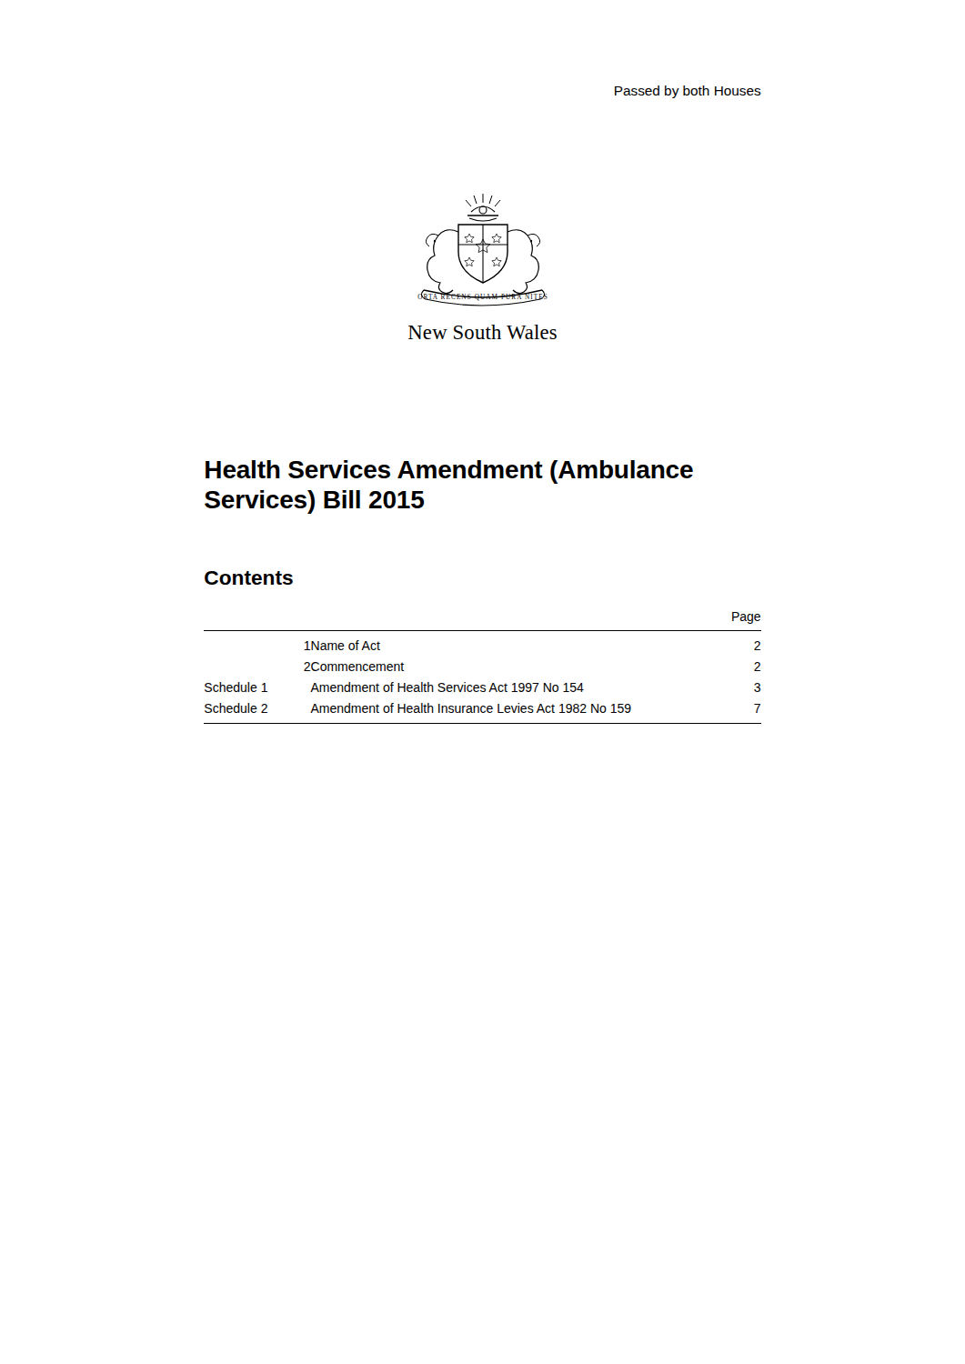Passed by both Houses
ORTA RECENS QUAM PURA NITES
New South Wales
Health Services Amendment (Ambulance Services) Bill 2015
Contents
| | Page |
| --- | --- |
| 1 | Name of Act | 2 |
| 2 | Commencement | 2 |
| Schedule 1 | Amendment of Health Services Act 1997 No 154 | 3 |
| Schedule 2 | Amendment of Health Insurance Levies Act 1982 No 159 | 7 |